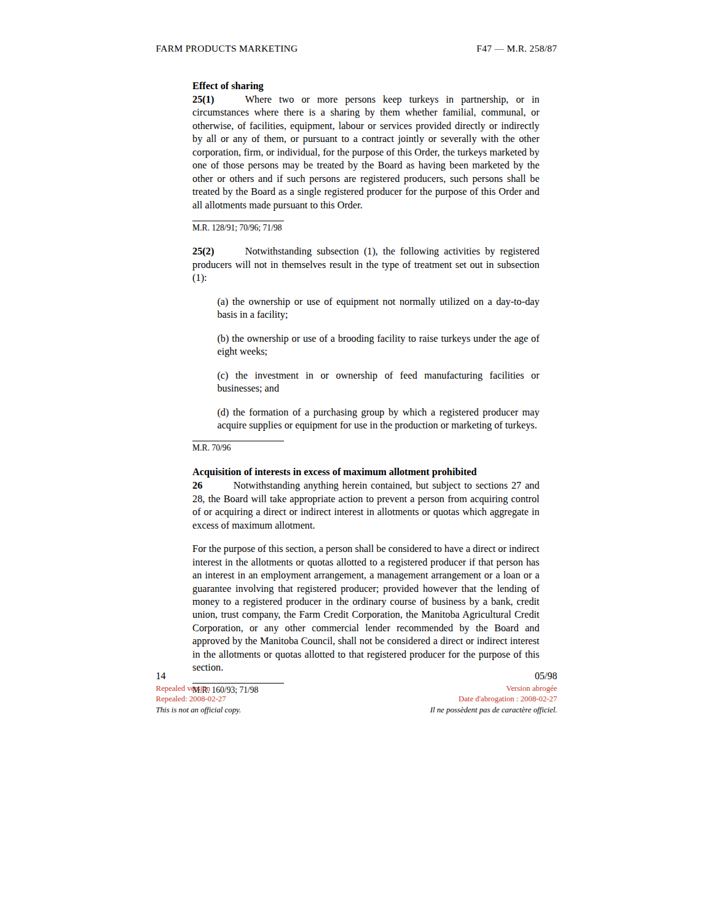Farm Products Marketing
F47 — M.R. 258/87
Effect of sharing
25(1) Where two or more persons keep turkeys in partnership, or in circumstances where there is a sharing by them whether familial, communal, or otherwise, of facilities, equipment, labour or services provided directly or indirectly by all or any of them, or pursuant to a contract jointly or severally with the other corporation, firm, or individual, for the purpose of this Order, the turkeys marketed by one of those persons may be treated by the Board as having been marketed by the other or others and if such persons are registered producers, such persons shall be treated by the Board as a single registered producer for the purpose of this Order and all allotments made pursuant to this Order.
M.R. 128/91; 70/96; 71/98
25(2) Notwithstanding subsection (1), the following activities by registered producers will not in themselves result in the type of treatment set out in subsection (1):
(a) the ownership or use of equipment not normally utilized on a day-to-day basis in a facility;
(b) the ownership or use of a brooding facility to raise turkeys under the age of eight weeks;
(c) the investment in or ownership of feed manufacturing facilities or businesses; and
(d) the formation of a purchasing group by which a registered producer may acquire supplies or equipment for use in the production or marketing of turkeys.
M.R. 70/96
Acquisition of interests in excess of maximum allotment prohibited
26 Notwithstanding anything herein contained, but subject to sections 27 and 28, the Board will take appropriate action to prevent a person from acquiring control of or acquiring a direct or indirect interest in allotments or quotas which aggregate in excess of maximum allotment.
For the purpose of this section, a person shall be considered to have a direct or indirect interest in the allotments or quotas allotted to a registered producer if that person has an interest in an employment arrangement, a management arrangement or a loan or a guarantee involving that registered producer; provided however that the lending of money to a registered producer in the ordinary course of business by a bank, credit union, trust company, the Farm Credit Corporation, the Manitoba Agricultural Credit Corporation, or any other commercial lender recommended by the Board and approved by the Manitoba Council, shall not be considered a direct or indirect interest in the allotments or quotas allotted to that registered producer for the purpose of this section.
M.R. 160/93; 71/98
14
05/98
Repealed version
Version abrogée
Repealed: 2008-02-27
Date d'abrogation : 2008-02-27
This is not an official copy.
Il ne possèdent pas de caractère officiel.